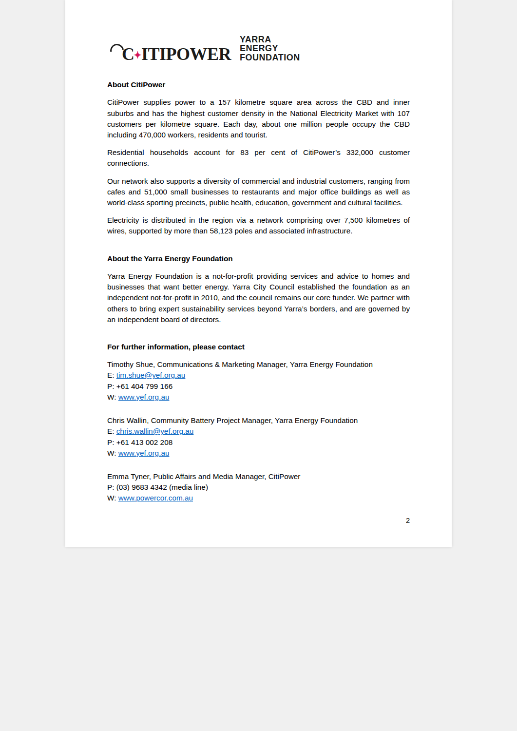C✦ITIPOWER
Yarra
Energy
Foundation
About CitiPower
CitiPower supplies power to a 157 kilometre square area across the CBD and inner suburbs and has the highest customer density in the National Electricity Market with 107 customers per kilometre square. Each day, about one million people occupy the CBD including 470,000 workers, residents and tourist.
Residential households account for 83 per cent of CitiPower’s 332,000 customer connections.
Our network also supports a diversity of commercial and industrial customers, ranging from cafes and 51,000 small businesses to restaurants and major office buildings as well as world-class sporting precincts, public health, education, government and cultural facilities.
Electricity is distributed in the region via a network comprising over 7,500 kilometres of wires, supported by more than 58,123 poles and associated infrastructure.
About the Yarra Energy Foundation
Yarra Energy Foundation is a not-for-profit providing services and advice to homes and businesses that want better energy. Yarra City Council established the foundation as an independent not-for-profit in 2010, and the council remains our core funder. We partner with others to bring expert sustainability services beyond Yarra’s borders, and are governed by an independent board of directors.
For further information, please contact
Timothy Shue, Communications & Marketing Manager, Yarra Energy Foundation
E: tim.shue@yef.org.au
P: +61 404 799 166
W: www.yef.org.au
Chris Wallin, Community Battery Project Manager, Yarra Energy Foundation
E: chris.wallin@yef.org.au
P: +61 413 002 208
W: www.yef.org.au
Emma Tyner, Public Affairs and Media Manager, CitiPower
P: (03) 9683 4342 (media line)
W: www.powercor.com.au
2